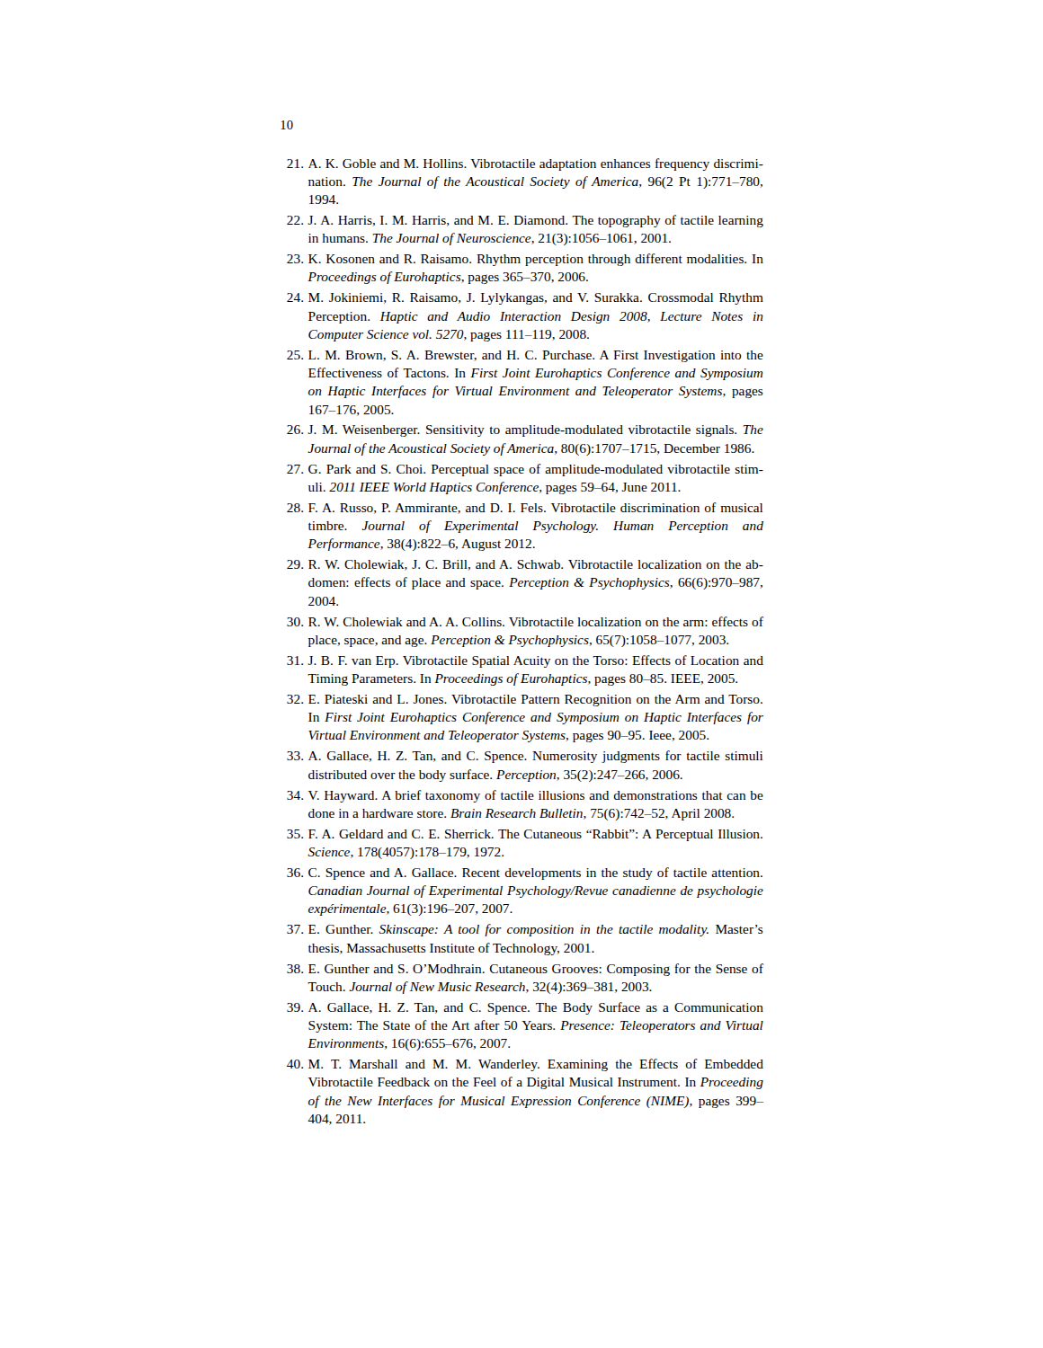10
21. A. K. Goble and M. Hollins. Vibrotactile adaptation enhances frequency discrimination. The Journal of the Acoustical Society of America, 96(2 Pt 1):771–780, 1994.
22. J. A. Harris, I. M. Harris, and M. E. Diamond. The topography of tactile learning in humans. The Journal of Neuroscience, 21(3):1056–1061, 2001.
23. K. Kosonen and R. Raisamo. Rhythm perception through different modalities. In Proceedings of Eurohaptics, pages 365–370, 2006.
24. M. Jokiniemi, R. Raisamo, J. Lylykangas, and V. Surakka. Crossmodal Rhythm Perception. Haptic and Audio Interaction Design 2008, Lecture Notes in Computer Science vol. 5270, pages 111–119, 2008.
25. L. M. Brown, S. A. Brewster, and H. C. Purchase. A First Investigation into the Effectiveness of Tactons. In First Joint Eurohaptics Conference and Symposium on Haptic Interfaces for Virtual Environment and Teleoperator Systems, pages 167–176, 2005.
26. J. M. Weisenberger. Sensitivity to amplitude-modulated vibrotactile signals. The Journal of the Acoustical Society of America, 80(6):1707–1715, December 1986.
27. G. Park and S. Choi. Perceptual space of amplitude-modulated vibrotactile stimuli. 2011 IEEE World Haptics Conference, pages 59–64, June 2011.
28. F. A. Russo, P. Ammirante, and D. I. Fels. Vibrotactile discrimination of musical timbre. Journal of Experimental Psychology. Human Perception and Performance, 38(4):822–6, August 2012.
29. R. W. Cholewiak, J. C. Brill, and A. Schwab. Vibrotactile localization on the abdomen: effects of place and space. Perception & Psychophysics, 66(6):970–987, 2004.
30. R. W. Cholewiak and A. A. Collins. Vibrotactile localization on the arm: effects of place, space, and age. Perception & Psychophysics, 65(7):1058–1077, 2003.
31. J. B. F. van Erp. Vibrotactile Spatial Acuity on the Torso: Effects of Location and Timing Parameters. In Proceedings of Eurohaptics, pages 80–85. IEEE, 2005.
32. E. Piateski and L. Jones. Vibrotactile Pattern Recognition on the Arm and Torso. In First Joint Eurohaptics Conference and Symposium on Haptic Interfaces for Virtual Environment and Teleoperator Systems, pages 90–95. Ieee, 2005.
33. A. Gallace, H. Z. Tan, and C. Spence. Numerosity judgments for tactile stimuli distributed over the body surface. Perception, 35(2):247–266, 2006.
34. V. Hayward. A brief taxonomy of tactile illusions and demonstrations that can be done in a hardware store. Brain Research Bulletin, 75(6):742–52, April 2008.
35. F. A. Geldard and C. E. Sherrick. The Cutaneous “Rabbit”: A Perceptual Illusion. Science, 178(4057):178–179, 1972.
36. C. Spence and A. Gallace. Recent developments in the study of tactile attention. Canadian Journal of Experimental Psychology/Revue canadienne de psychologie expérimentale, 61(3):196–207, 2007.
37. E. Gunther. Skinscape: A tool for composition in the tactile modality. Master’s thesis, Massachusetts Institute of Technology, 2001.
38. E. Gunther and S. O’Modhrain. Cutaneous Grooves: Composing for the Sense of Touch. Journal of New Music Research, 32(4):369–381, 2003.
39. A. Gallace, H. Z. Tan, and C. Spence. The Body Surface as a Communication System: The State of the Art after 50 Years. Presence: Teleoperators and Virtual Environments, 16(6):655–676, 2007.
40. M. T. Marshall and M. M. Wanderley. Examining the Effects of Embedded Vibrotactile Feedback on the Feel of a Digital Musical Instrument. In Proceeding of the New Interfaces for Musical Expression Conference (NIME), pages 399–404, 2011.